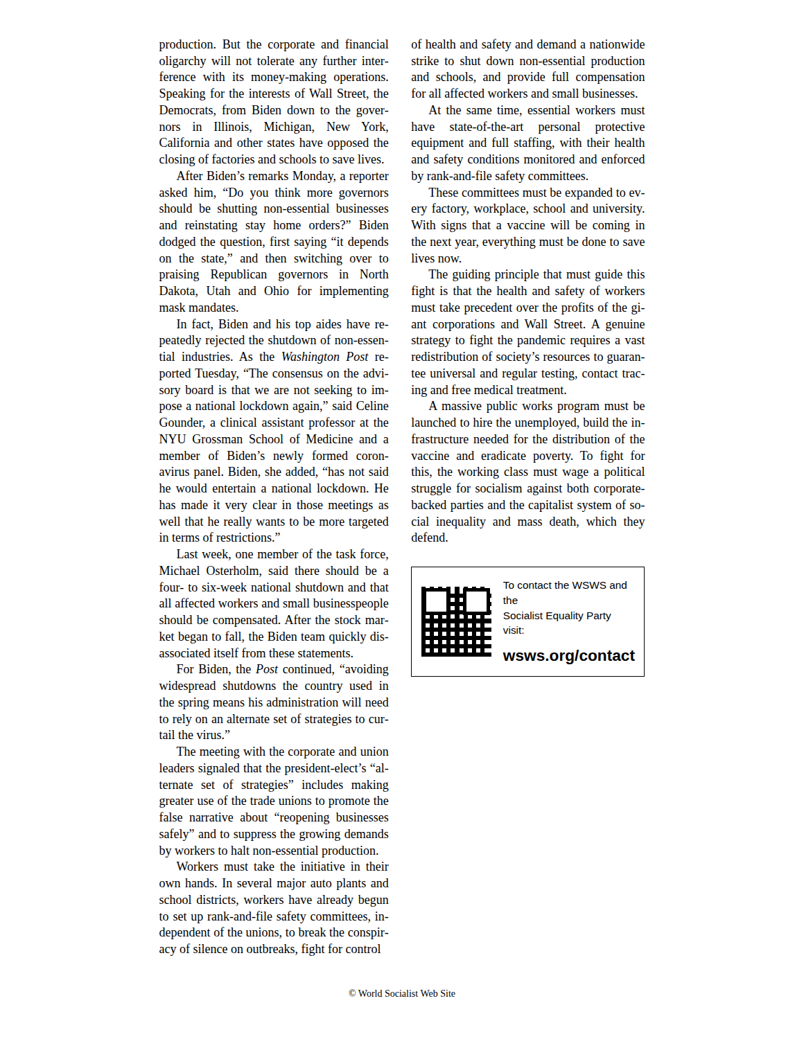production. But the corporate and financial oligarchy will not tolerate any further interference with its money-making operations. Speaking for the interests of Wall Street, the Democrats, from Biden down to the governors in Illinois, Michigan, New York, California and other states have opposed the closing of factories and schools to save lives.
After Biden’s remarks Monday, a reporter asked him, “Do you think more governors should be shutting non-essential businesses and reinstating stay home orders?” Biden dodged the question, first saying “it depends on the state,” and then switching over to praising Republican governors in North Dakota, Utah and Ohio for implementing mask mandates.
In fact, Biden and his top aides have repeatedly rejected the shutdown of non-essential industries. As the Washington Post reported Tuesday, “The consensus on the advisory board is that we are not seeking to impose a national lockdown again,” said Celine Gounder, a clinical assistant professor at the NYU Grossman School of Medicine and a member of Biden’s newly formed coronavirus panel. Biden, she added, “has not said he would entertain a national lockdown. He has made it very clear in those meetings as well that he really wants to be more targeted in terms of restrictions.”
Last week, one member of the task force, Michael Osterholm, said there should be a four- to six-week national shutdown and that all affected workers and small businesspeople should be compensated. After the stock market began to fall, the Biden team quickly disassociated itself from these statements.
For Biden, the Post continued, “avoiding widespread shutdowns the country used in the spring means his administration will need to rely on an alternate set of strategies to curtail the virus.”
The meeting with the corporate and union leaders signaled that the president-elect’s “alternate set of strategies” includes making greater use of the trade unions to promote the false narrative about “reopening businesses safely” and to suppress the growing demands by workers to halt non-essential production.
Workers must take the initiative in their own hands. In several major auto plants and school districts, workers have already begun to set up rank-and-file safety committees, independent of the unions, to break the conspiracy of silence on outbreaks, fight for control
of health and safety and demand a nationwide strike to shut down non-essential production and schools, and provide full compensation for all affected workers and small businesses.
At the same time, essential workers must have state-of-the-art personal protective equipment and full staffing, with their health and safety conditions monitored and enforced by rank-and-file safety committees.
These committees must be expanded to every factory, workplace, school and university. With signs that a vaccine will be coming in the next year, everything must be done to save lives now.
The guiding principle that must guide this fight is that the health and safety of workers must take precedent over the profits of the giant corporations and Wall Street. A genuine strategy to fight the pandemic requires a vast redistribution of society’s resources to guarantee universal and regular testing, contact tracing and free medical treatment.
A massive public works program must be launched to hire the unemployed, build the infrastructure needed for the distribution of the vaccine and eradicate poverty. To fight for this, the working class must wage a political struggle for socialism against both corporate-backed parties and the capitalist system of social inequality and mass death, which they defend.
To contact the WSWS and the
Socialist Equality Party visit: wsws.org/contact
© World Socialist Web Site